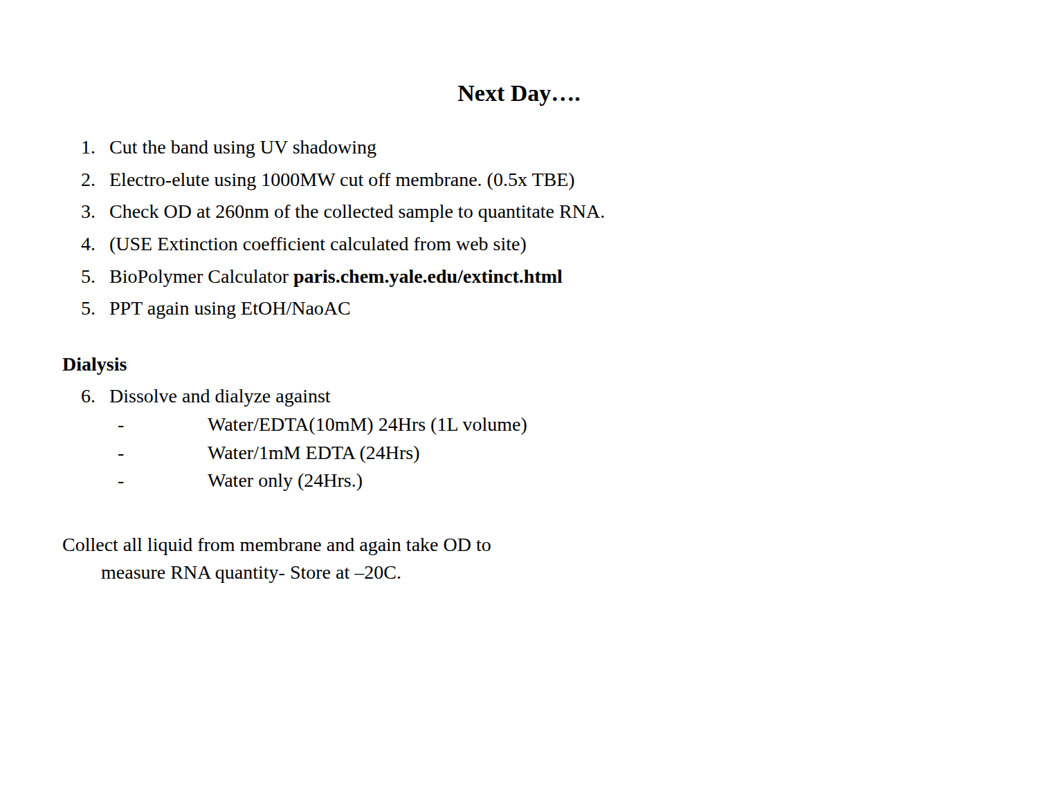Next Day….
1. Cut the band using UV shadowing
2. Electro-elute using 1000MW cut off membrane. (0.5x TBE)
3. Check OD at 260nm of the collected sample to quantitate RNA.
4.(USE Extinction coefficient calculated from web site)
5. BioPolymer Calculator paris.chem.yale.edu/extinct.html
5. PPT again using EtOH/NaoAC
Dialysis
6. Dissolve and dialyze against
-Water/EDTA(10mM) 24Hrs (1L volume)
-Water/1mM EDTA (24Hrs)
-Water only (24Hrs.)
Collect all liquid from membrane and again take OD to measure RNA quantity- Store at –20C.